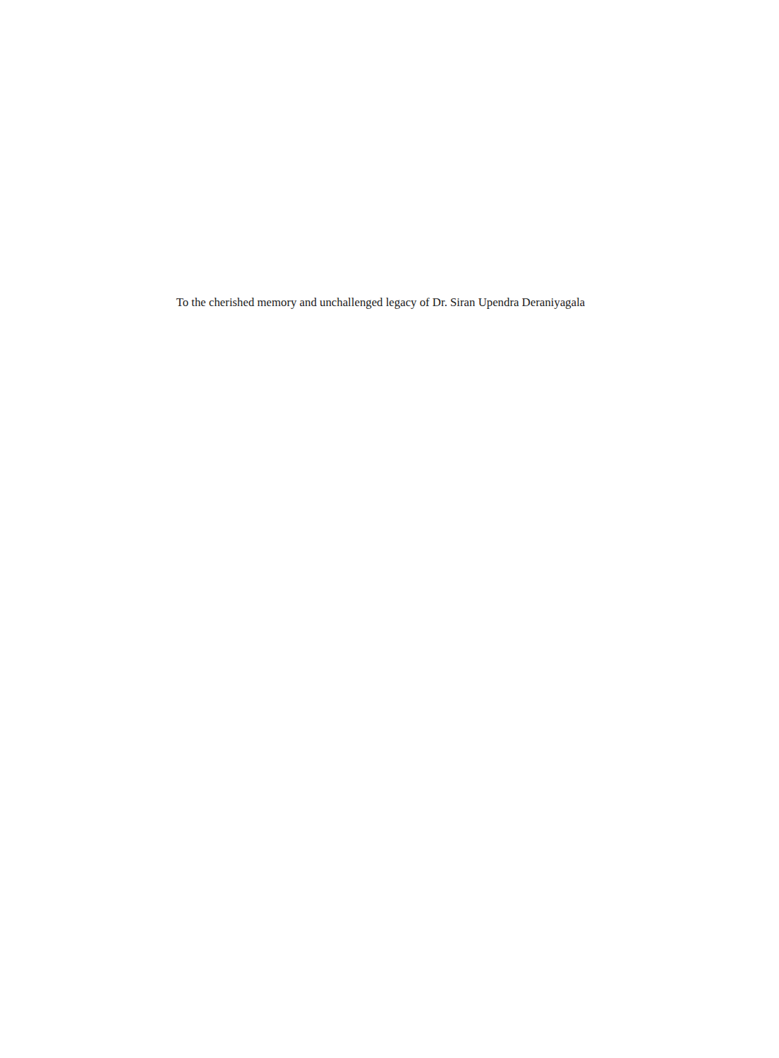To the cherished memory and unchallenged legacy of Dr. Siran Upendra Deraniyagala